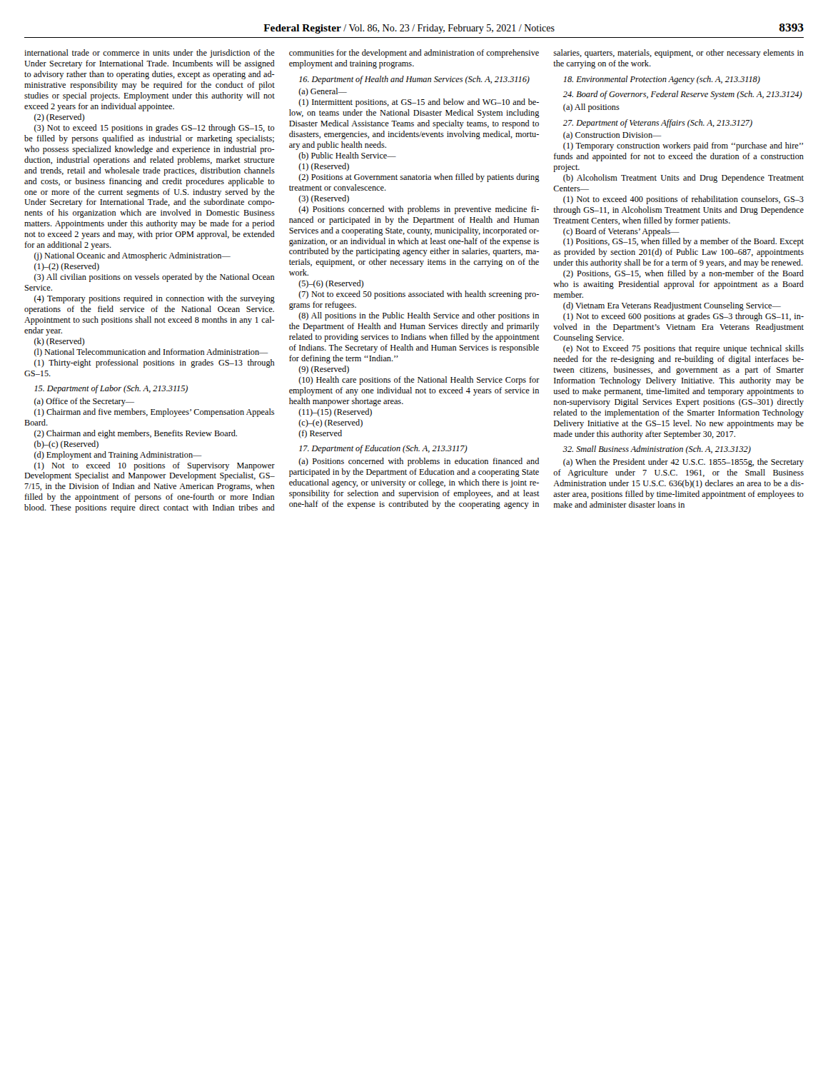Federal Register / Vol. 86, No. 23 / Friday, February 5, 2021 / Notices
8393
international trade or commerce in units under the jurisdiction of the Under Secretary for International Trade. Incumbents will be assigned to advisory rather than to operating duties, except as operating and administrative responsibility may be required for the conduct of pilot studies or special projects. Employment under this authority will not exceed 2 years for an individual appointee.
(2) (Reserved)
(3) Not to exceed 15 positions in grades GS–12 through GS–15, to be filled by persons qualified as industrial or marketing specialists; who possess specialized knowledge and experience in industrial production, industrial operations and related problems, market structure and trends, retail and wholesale trade practices, distribution channels and costs, or business financing and credit procedures applicable to one or more of the current segments of U.S. industry served by the Under Secretary for International Trade, and the subordinate components of his organization which are involved in Domestic Business matters. Appointments under this authority may be made for a period not to exceed 2 years and may, with prior OPM approval, be extended for an additional 2 years.
(j) National Oceanic and Atmospheric Administration—
(1)–(2) (Reserved)
(3) All civilian positions on vessels operated by the National Ocean Service.
(4) Temporary positions required in connection with the surveying operations of the field service of the National Ocean Service. Appointment to such positions shall not exceed 8 months in any 1 calendar year.
(k) (Reserved)
(l) National Telecommunication and Information Administration—
(1) Thirty-eight professional positions in grades GS–13 through GS–15.
15. Department of Labor (Sch. A, 213.3115)
(a) Office of the Secretary—
(1) Chairman and five members, Employees’ Compensation Appeals Board.
(2) Chairman and eight members, Benefits Review Board.
(b)–(c) (Reserved)
(d) Employment and Training Administration—
(1) Not to exceed 10 positions of Supervisory Manpower Development Specialist and Manpower Development Specialist, GS–7/15, in the Division of Indian and Native American Programs, when filled by the appointment of persons of one-fourth or more Indian blood. These positions require direct contact with Indian tribes and communities for the development and administration of comprehensive employment and training programs.
16. Department of Health and Human Services (Sch. A, 213.3116)
(a) General—
(1) Intermittent positions, at GS–15 and below and WG–10 and below, on teams under the National Disaster Medical System including Disaster Medical Assistance Teams and specialty teams, to respond to disasters, emergencies, and incidents/events involving medical, mortuary and public health needs.
(b) Public Health Service—
(1) (Reserved)
(2) Positions at Government sanatoria when filled by patients during treatment or convalescence.
(3) (Reserved)
(4) Positions concerned with problems in preventive medicine financed or participated in by the Department of Health and Human Services and a cooperating State, county, municipality, incorporated organization, or an individual in which at least one-half of the expense is contributed by the participating agency either in salaries, quarters, materials, equipment, or other necessary items in the carrying on of the work.
(5)–(6) (Reserved)
(7) Not to exceed 50 positions associated with health screening programs for refugees.
(8) All positions in the Public Health Service and other positions in the Department of Health and Human Services directly and primarily related to providing services to Indians when filled by the appointment of Indians. The Secretary of Health and Human Services is responsible for defining the term ‘‘Indian.’’
(9) (Reserved)
(10) Health care positions of the National Health Service Corps for employment of any one individual not to exceed 4 years of service in health manpower shortage areas.
(11)–(15) (Reserved)
(c)–(e) (Reserved)
(f) Reserved
17. Department of Education (Sch. A, 213.3117)
(a) Positions concerned with problems in education financed and participated in by the Department of Education and a cooperating State educational agency, or university or college, in which there is joint responsibility for selection and supervision of employees, and at least one-half of the expense is contributed by the cooperating agency in salaries, quarters, materials, equipment, or other necessary elements in the carrying on of the work.
18. Environmental Protection Agency (sch. A, 213.3118)
24. Board of Governors, Federal Reserve System (Sch. A, 213.3124)
(a) All positions
27. Department of Veterans Affairs (Sch. A, 213.3127)
(a) Construction Division—
(1) Temporary construction workers paid from ‘‘purchase and hire’’ funds and appointed for not to exceed the duration of a construction project.
(b) Alcoholism Treatment Units and Drug Dependence Treatment Centers—
(1) Not to exceed 400 positions of rehabilitation counselors, GS–3 through GS–11, in Alcoholism Treatment Units and Drug Dependence Treatment Centers, when filled by former patients.
(c) Board of Veterans’ Appeals—
(1) Positions, GS–15, when filled by a member of the Board. Except as provided by section 201(d) of Public Law 100–687, appointments under this authority shall be for a term of 9 years, and may be renewed.
(2) Positions, GS–15, when filled by a non-member of the Board who is awaiting Presidential approval for appointment as a Board member.
(d) Vietnam Era Veterans Readjustment Counseling Service—
(1) Not to exceed 600 positions at grades GS–3 through GS–11, involved in the Department’s Vietnam Era Veterans Readjustment Counseling Service.
(e) Not to Exceed 75 positions that require unique technical skills needed for the re-designing and re-building of digital interfaces between citizens, businesses, and government as a part of Smarter Information Technology Delivery Initiative. This authority may be used to make permanent, time-limited and temporary appointments to non-supervisory Digital Services Expert positions (GS–301) directly related to the implementation of the Smarter Information Technology Delivery Initiative at the GS–15 level. No new appointments may be made under this authority after September 30, 2017.
32. Small Business Administration (Sch. A, 213.3132)
(a) When the President under 42 U.S.C. 1855–1855g, the Secretary of Agriculture under 7 U.S.C. 1961, or the Small Business Administration under 15 U.S.C. 636(b)(1) declares an area to be a disaster area, positions filled by time-limited appointment of employees to make and administer disaster loans in